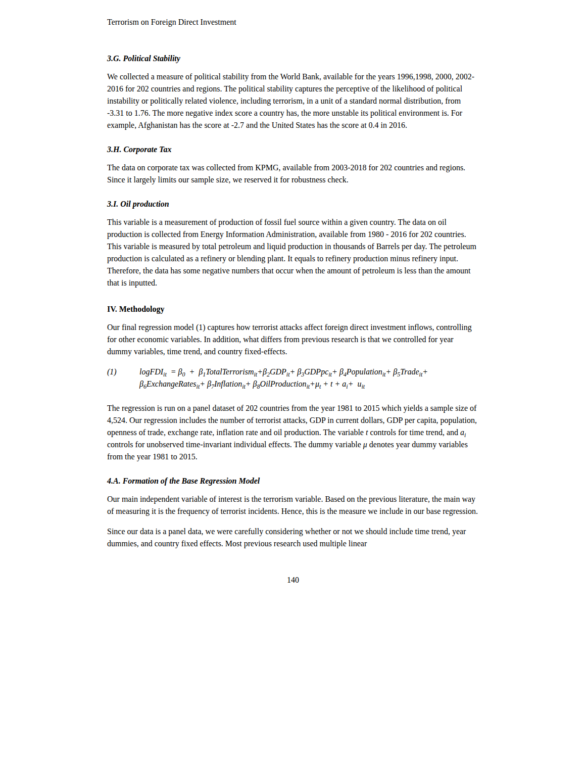Terrorism on Foreign Direct Investment
3.G. Political Stability
We collected a measure of political stability from the World Bank, available for the years 1996,1998, 2000, 2002-2016 for 202 countries and regions. The political stability captures the perceptive of the likelihood of political instability or politically related violence, including terrorism, in a unit of a standard normal distribution, from -3.31 to 1.76. The more negative index score a country has, the more unstable its political environment is. For example, Afghanistan has the score at -2.7 and the United States has the score at 0.4 in 2016.
3.H. Corporate Tax
The data on corporate tax was collected from KPMG, available from 2003-2018 for 202 countries and regions. Since it largely limits our sample size, we reserved it for robustness check.
3.I. Oil production
This variable is a measurement of production of fossil fuel source within a given country. The data on oil production is collected from Energy Information Administration, available from 1980 - 2016 for 202 countries. This variable is measured by total petroleum and liquid production in thousands of Barrels per day. The petroleum production is calculated as a refinery or blending plant. It equals to refinery production minus refinery input. Therefore, the data has some negative numbers that occur when the amount of petroleum is less than the amount that is inputted.
IV. Methodology
Our final regression model (1) captures how terrorist attacks affect foreign direct investment inflows, controlling for other economic variables. In addition, what differs from previous research is that we controlled for year dummy variables, time trend, and country fixed-effects.
(1)
logFDIit = β0 + β1 TotalTerrorismit+β2 GDPit+ β3 GDPpcit+ β4 Populationit+ β5 Tradeit+ β6 ExchangeRatesit+ β7 Inflationit+ β8 OilProductionit+μt + t + ai+ uit
The regression is run on a panel dataset of 202 countries from the year 1981 to 2015 which yields a sample size of 4,524. Our regression includes the number of terrorist attacks, GDP in current dollars, GDP per capita, population, openness of trade, exchange rate, inflation rate and oil production. The variable t controls for time trend, and ai controls for unobserved time-invariant individual effects. The dummy variable μ denotes year dummy variables from the year 1981 to 2015.
4.A. Formation of the Base Regression Model
Our main independent variable of interest is the terrorism variable. Based on the previous literature, the main way of measuring it is the frequency of terrorist incidents. Hence, this is the measure we include in our base regression.
Since our data is a panel data, we were carefully considering whether or not we should include time trend, year dummies, and country fixed effects. Most previous research used multiple linear
140